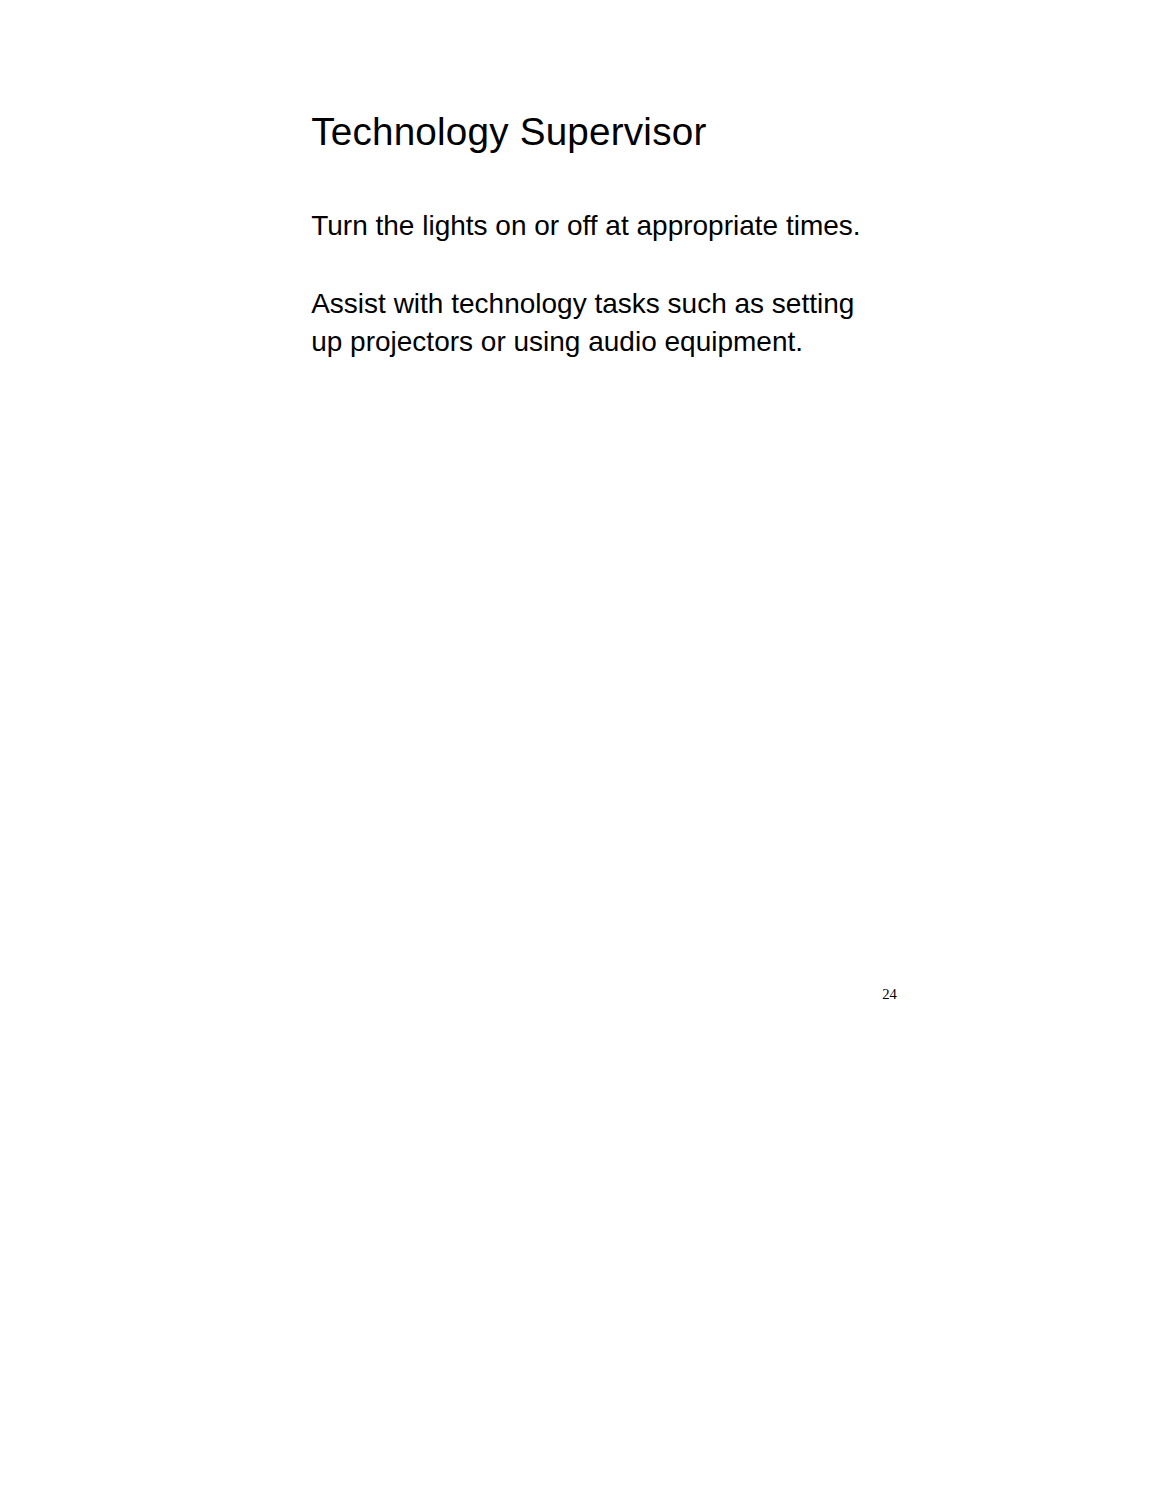Technology Supervisor
Turn the lights on or off at appropriate times.
Assist with technology tasks such as setting up projectors or using audio equipment.
24